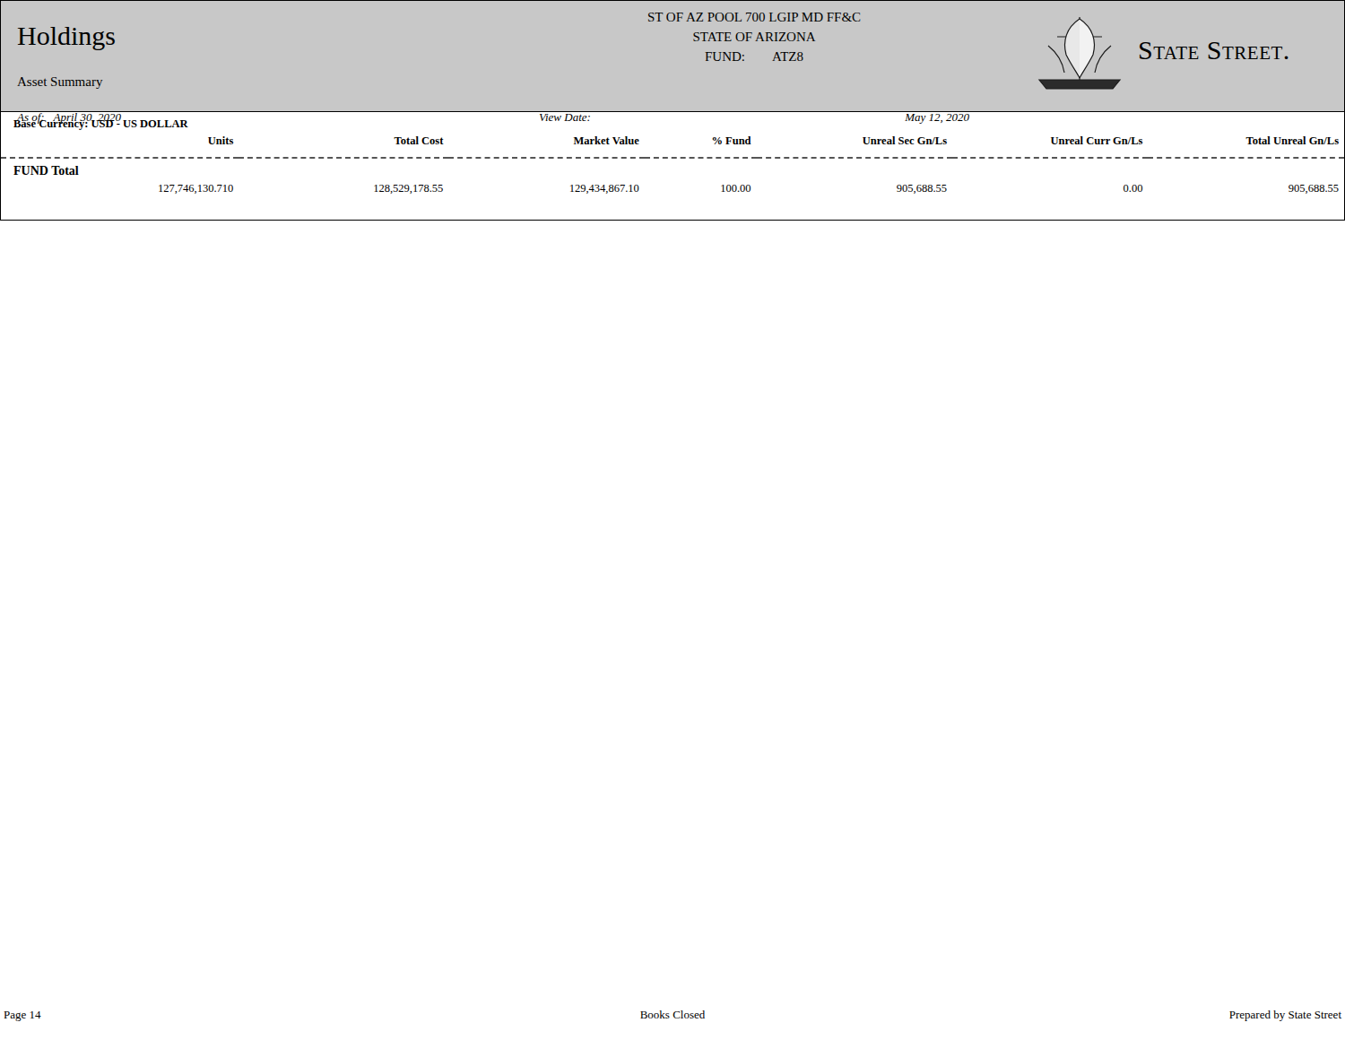Holdings
Asset Summary
As of: April 30, 2020
ST OF AZ POOL 700 LGIP MD FF&C
STATE OF ARIZONA
FUND: ATZ8
View Date: May 12, 2020
State Street.
Base Currency: USD - US DOLLAR
| Units | Total Cost | Market Value | % Fund | Unreal Sec Gn/Ls | Unreal Curr Gn/Ls | Total Unreal Gn/Ls |
| --- | --- | --- | --- | --- | --- | --- |
| FUND Total |
| 127,746,130.710 | 128,529,178.55 | 129,434,867.10 | 100.00 | 905,688.55 | 0.00 | 905,688.55 |
Page 14
Books Closed
Prepared by State Street